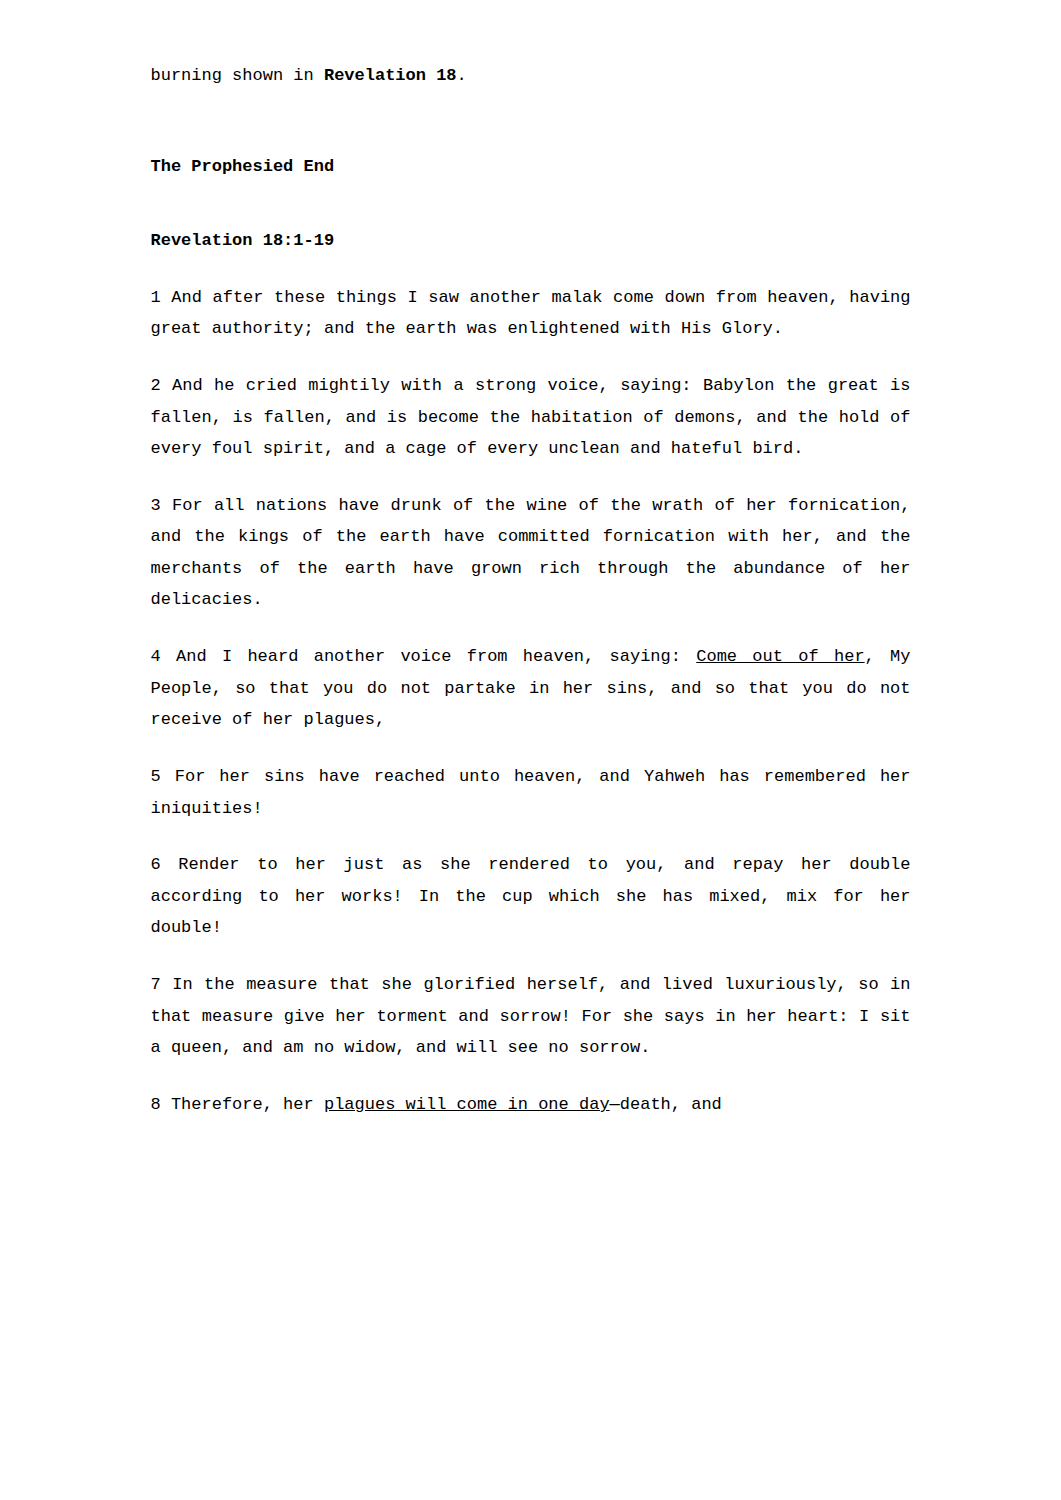burning shown in Revelation 18.
The Prophesied End
Revelation 18:1-19
1 And after these things I saw another malak come down from heaven, having great authority; and the earth was enlightened with His Glory.
2 And he cried mightily with a strong voice, saying: Babylon the great is fallen, is fallen, and is become the habitation of demons, and the hold of every foul spirit, and a cage of every unclean and hateful bird.
3 For all nations have drunk of the wine of the wrath of her fornication, and the kings of the earth have committed fornication with her, and the merchants of the earth have grown rich through the abundance of her delicacies.
4 And I heard another voice from heaven, saying: Come out of her, My People, so that you do not partake in her sins, and so that you do not receive of her plagues,
5 For her sins have reached unto heaven, and Yahweh has remembered her iniquities!
6 Render to her just as she rendered to you, and repay her double according to her works! In the cup which she has mixed, mix for her double!
7 In the measure that she glorified herself, and lived luxuriously, so in that measure give her torment and sorrow! For she says in her heart: I sit a queen, and am no widow, and will see no sorrow.
8 Therefore, her plagues will come in one day—death, and